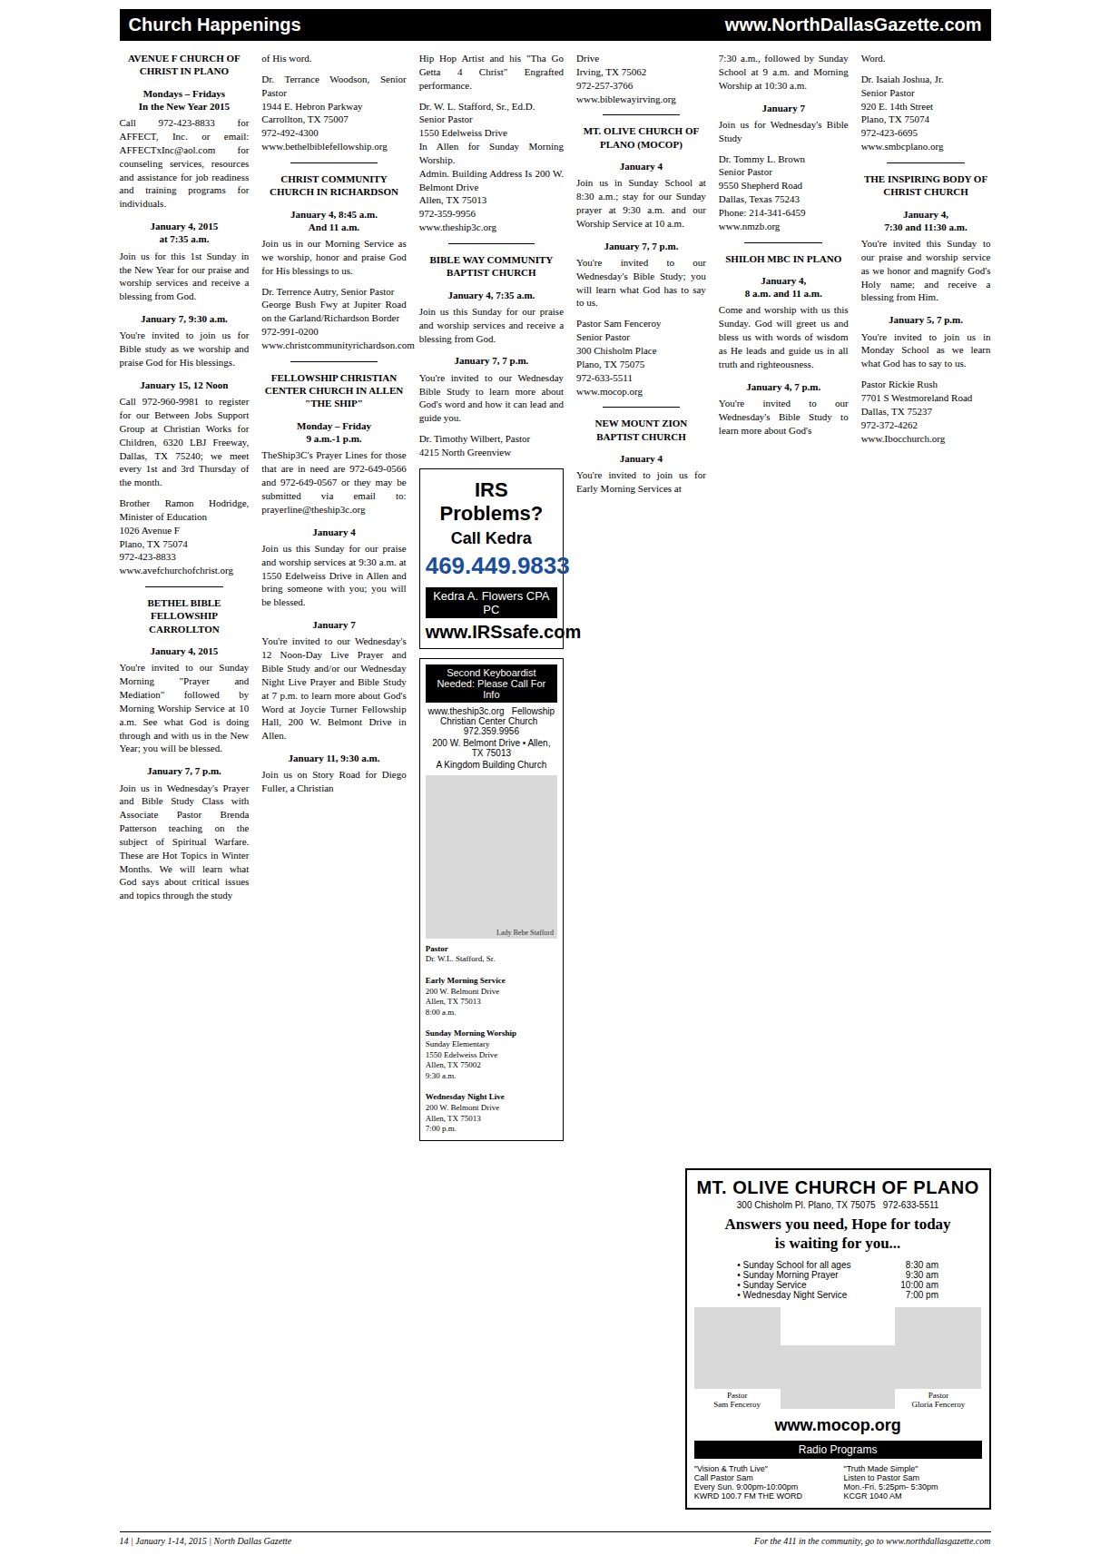Church Happenings
www.NorthDallasGazette.com
AVENUE F CHURCH OF CHRIST IN PLANO
Mondays – Fridays
In the New Year 2015
Call 972-423-8833 for AFFECT, Inc. or email: AFFECTxInc@aol.com for counseling services, resources and assistance for job readiness and training programs for individuals.
January 4, 2015
at 7:35 a.m.
Join us for this 1st Sunday in the New Year for our praise and worship services and receive a blessing from God.
January 7, 9:30 a.m.
You're invited to join us for Bible study as we worship and praise God for His blessings.
January 15, 12 Noon
Call 972-960-9981 to register for our Between Jobs Support Group at Christian Works for Children, 6320 LBJ Freeway, Dallas, TX 75240; we meet every 1st and 3rd Thursday of the month.
Brother Ramon Hodridge, Minister of Education
1026 Avenue F
Plano, TX 75074
972-423-8833
www.avefchurchofchrist.org
BETHEL BIBLE FELLOWSHIP CARROLLTON
January 4, 2015
You're invited to our Sunday Morning "Prayer and Mediation" followed by Morning Worship Service at 10 a.m. See what God is doing through and with us in the New Year; you will be blessed.
January 7, 7 p.m.
Join us in Wednesday's Prayer and Bible Study Class with Associate Pastor Brenda Patterson teaching on the subject of Spiritual Warfare. These are Hot Topics in Winter Months. We will learn what God says about critical issues and topics through the study
of His word.
Dr. Terrance Woodson, Senior Pastor
1944 E. Hebron Parkway
Carrollton, TX 75007
972-492-4300
www.bethelbiblefellowship.org
CHRIST COMMUNITY CHURCH IN RICHARDSON
January 4, 8:45 a.m.
And 11 a.m.
Join us in our Morning Service as we worship, honor and praise God for His blessings to us.
Dr. Terrence Autry, Senior Pastor
George Bush Fwy at Jupiter Road on the Garland/Richardson Border
972-991-0200
www.christcommunityrichardson.com
FELLOWSHIP CHRISTIAN CENTER CHURCH IN ALLEN
"The Ship"
Monday – Friday
9 a.m.-1 p.m.
TheShip3C's Prayer Lines for those that are in need are 972-649-0566 and 972-649-0567 or they may be submitted via email to: prayerline@theship3c.org
January 4
Join us this Sunday for our praise and worship services at 9:30 a.m. at 1550 Edelweiss Drive in Allen and bring someone with you; you will be blessed.
January 7
You're invited to our Wednesday's 12 Noon-Day Live Prayer and Bible Study and/or our Wednesday Night Live Prayer and Bible Study at 7 p.m. to learn more about God's Word at Joycie Turner Fellowship Hall, 200 W. Belmont Drive in Allen.
January 11, 9:30 a.m.
Join us on Story Road for Diego Fuller, a Christian
Hip Hop Artist and his "Tha Go Getta 4 Christ" Engrafted performance.
Dr. W. L. Stafford, Sr., Ed.D.
Senior Pastor
1550 Edelweiss Drive
In Allen for Sunday Morning Worship.
Admin. Building Address Is 200 W. Belmont Drive
Allen, TX 75013
972-359-9956
www.theship3c.org
BIBLE WAY COMMUNITY BAPTIST CHURCH
January 4, 7:35 a.m.
Join us this Sunday for our praise and worship services and receive a blessing from God.
January 7, 7 p.m.
You're invited to our Wednesday Bible Study to learn more about God's word and how it can lead and guide you.
Dr. Timothy Wilbert, Pastor
4215 North Greenview
IRS Problems?
Call Kedra
469.449.9833
Kedra A. Flowers CPA PC
www.IRSsafe.com
Second Keyboardist Needed: Please Call For Info
www.theship3c.org Fellowship Christian Center Church 972.359.9956
200 W. Belmont Drive • Allen, TX 75013
A Kingdom Building Church
Lady Bebe Stafford
Pastor
Dr. W.L. Stafford, Sr.
Early Morning Service
200 W. Belmont Drive
Allen, TX 75013
8:00 a.m.
Sunday Morning Worship
Sunday Elementary
1550 Edelweiss Drive
Allen, TX 75002
9:30 a.m.
Wednesday Night Live
200 W. Belmont Drive
Allen, TX 75013
7:00 p.m.
Drive
Irving, TX 75062
972-257-3766
www.biblewayirving.org
MT. OLIVE CHURCH OF PLANO (MOCOP)
January 4
Join us in Sunday School at 8:30 a.m.; stay for our Sunday prayer at 9:30 a.m. and our Worship Service at 10 a.m.
January 7, 7 p.m.
You're invited to our Wednesday's Bible Study; you will learn what God has to say to us.
Pastor Sam Fenceroy
Senior Pastor
300 Chisholm Place
Plano, TX 75075
972-633-5511
www.mocop.org
NEW MOUNT ZION BAPTIST CHURCH
January 4
You're invited to join us for Early Morning Services at
7:30 a.m., followed by Sunday School at 9 a.m. and Morning Worship at 10:30 a.m.
January 7
Join us for Wednesday's Bible Study
Dr. Tommy L. Brown
Senior Pastor
9550 Shepherd Road
Dallas, Texas 75243
Phone: 214-341-6459
www.nmzb.org
SHILOH MBC IN PLANO
January 4,
8 a.m. and 11 a.m.
Come and worship with us this Sunday. God will greet us and bless us with words of wisdom as He leads and guide us in all truth and righteousness.
January 4, 7 p.m.
You're invited to our Wednesday's Bible Study to learn more about God's
Word.
Dr. Isaiah Joshua, Jr.
Senior Pastor
920 E. 14th Street
Plano, TX 75074
972-423-6695
www.smbcplano.org
THE INSPIRING BODY OF CHRIST CHURCH
January 4,
7:30 and 11:30 a.m.
You're invited this Sunday to our praise and worship service as we honor and magnify God's Holy name; and receive a blessing from Him.
January 5, 7 p.m.
You're invited to join us in Monday School as we learn what God has to say to us.
Pastor Rickie Rush
7701 S Westmoreland Road
Dallas, TX 75237
972-372-4262
www.Ibocchurch.org
MT. OLIVE CHURCH OF PLANO
300 Chisholm Pl. Plano, TX 75075 972-633-5511
Answers you need, Hope for today
is waiting for you...
• Sunday School for all ages 8:30 am
• Sunday Morning Prayer 9:30 am
• Sunday Service 10:00 am
• Wednesday Night Service 7:00 pm
Pastor
Sam Fenceroy
Pastor
Gloria Fenceroy
www.mocop.org
Radio Programs
"Vision & Truth Live"
Call Pastor Sam
Every Sun. 9:00pm-10:00pm
KWRD 100.7 FM THE WORD
"Truth Made Simple"
Listen to Pastor Sam
Mon.-Fri. 5:25pm- 5:30pm
KCGR 1040 AM
14 | January 1-14, 2015 | North Dallas Gazette
For the 411 in the community, go to www.northdallasgazette.com